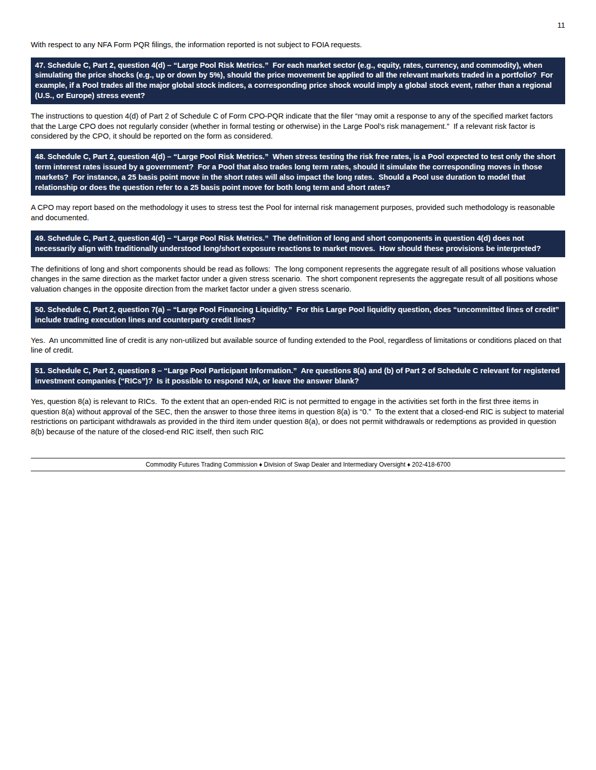11
With respect to any NFA Form PQR filings, the information reported is not subject to FOIA requests.
47. Schedule C, Part 2, question 4(d) – “Large Pool Risk Metrics.” For each market sector (e.g., equity, rates, currency, and commodity), when simulating the price shocks (e.g., up or down by 5%), should the price movement be applied to all the relevant markets traded in a portfolio? For example, if a Pool trades all the major global stock indices, a corresponding price shock would imply a global stock event, rather than a regional (U.S., or Europe) stress event?
The instructions to question 4(d) of Part 2 of Schedule C of Form CPO-PQR indicate that the filer “may omit a response to any of the specified market factors that the Large CPO does not regularly consider (whether in formal testing or otherwise) in the Large Pool’s risk management.” If a relevant risk factor is considered by the CPO, it should be reported on the form as considered.
48. Schedule C, Part 2, question 4(d) – “Large Pool Risk Metrics.” When stress testing the risk free rates, is a Pool expected to test only the short term interest rates issued by a government? For a Pool that also trades long term rates, should it simulate the corresponding moves in those markets? For instance, a 25 basis point move in the short rates will also impact the long rates. Should a Pool use duration to model that relationship or does the question refer to a 25 basis point move for both long term and short rates?
A CPO may report based on the methodology it uses to stress test the Pool for internal risk management purposes, provided such methodology is reasonable and documented.
49. Schedule C, Part 2, question 4(d) – “Large Pool Risk Metrics.” The definition of long and short components in question 4(d) does not necessarily align with traditionally understood long/short exposure reactions to market moves. How should these provisions be interpreted?
The definitions of long and short components should be read as follows: The long component represents the aggregate result of all positions whose valuation changes in the same direction as the market factor under a given stress scenario. The short component represents the aggregate result of all positions whose valuation changes in the opposite direction from the market factor under a given stress scenario.
50. Schedule C, Part 2, question 7(a) – “Large Pool Financing Liquidity.” For this Large Pool liquidity question, does “uncommitted lines of credit” include trading execution lines and counterparty credit lines?
Yes. An uncommitted line of credit is any non-utilized but available source of funding extended to the Pool, regardless of limitations or conditions placed on that line of credit.
51. Schedule C, Part 2, question 8 – “Large Pool Participant Information.” Are questions 8(a) and (b) of Part 2 of Schedule C relevant for registered investment companies (“RICs”)? Is it possible to respond N/A, or leave the answer blank?
Yes, question 8(a) is relevant to RICs. To the extent that an open-ended RIC is not permitted to engage in the activities set forth in the first three items in question 8(a) without approval of the SEC, then the answer to those three items in question 8(a) is “0.” To the extent that a closed-end RIC is subject to material restrictions on participant withdrawals as provided in the third item under question 8(a), or does not permit withdrawals or redemptions as provided in question 8(b) because of the nature of the closed-end RIC itself, then such RIC
Commodity Futures Trading Commission ♦ Division of Swap Dealer and Intermediary Oversight ♦ 202-418-6700